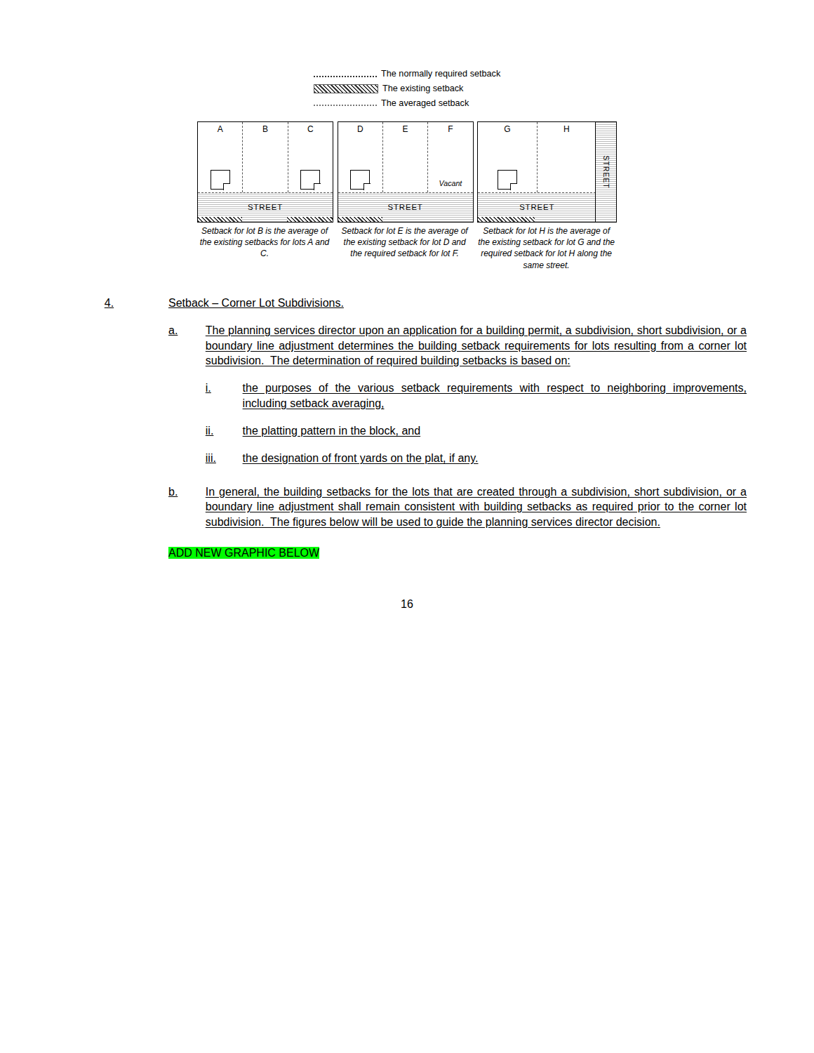The normally required setback
The existing setback
The averaged setback
A
B
C
STREET
Setback for lot B is the average of the existing setbacks for lots A and C.
D
E
F Vacant
STREET
Setback for lot E is the average of the existing setback for lot D and the required setback for lot F.
G
H
STREET
STREET
Setback for lot H is the average of the existing setback for lot G and the required setback for lot H along the same street.
4. Setback – Corner Lot Subdivisions.
a. The planning services director upon an application for a building permit, a subdivision, short subdivision, or a boundary line adjustment determines the building setback requirements for lots resulting from a corner lot subdivision. The determination of required building setbacks is based on:
i. the purposes of the various setback requirements with respect to neighboring improvements, including setback averaging,
ii. the platting pattern in the block, and
iii. the designation of front yards on the plat, if any.
b. In general, the building setbacks for the lots that are created through a subdivision, short subdivision, or a boundary line adjustment shall remain consistent with building setbacks as required prior to the corner lot subdivision. The figures below will be used to guide the planning services director decision.
ADD NEW GRAPHIC BELOW
16